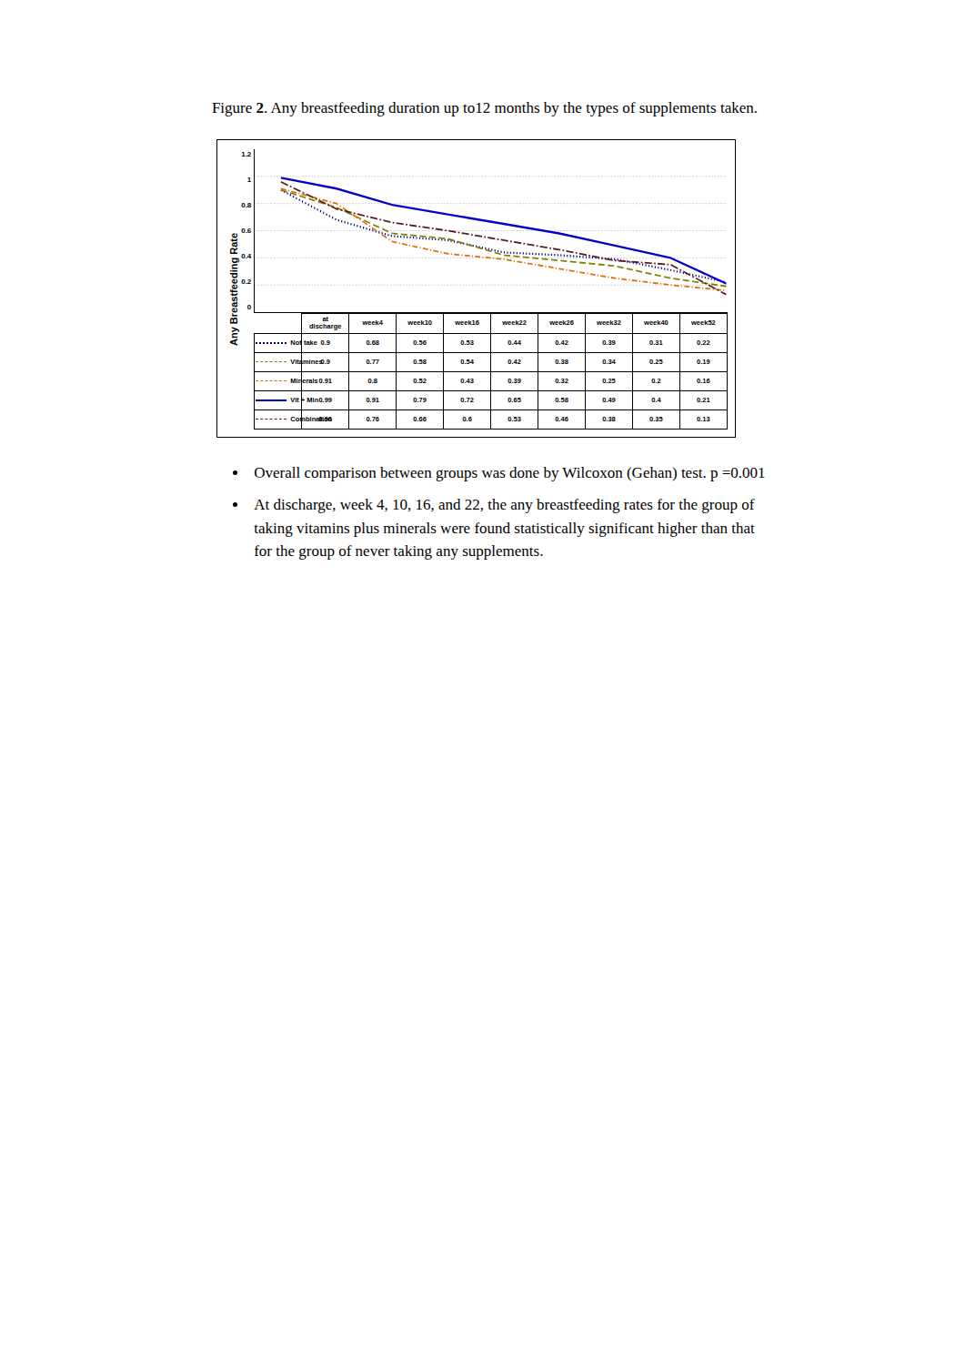Figure 2. Any breastfeeding duration up to12 months by the types of supplements taken.
Any Breastfeeding Rate
1.2 1 0.8 0.6 0.4 0.2 0
| | at discharge | week4 | week10 | week16 | week22 | week26 | week32 | week40 | week52 |
| --- | --- | --- | --- | --- | --- | --- | --- | --- | --- |
| Not take | 0.9 | 0.68 | 0.56 | 0.53 | 0.44 | 0.42 | 0.39 | 0.31 | 0.22 |
| Vitamines | 0.9 | 0.77 | 0.58 | 0.54 | 0.42 | 0.38 | 0.34 | 0.25 | 0.19 |
| Minerals | 0.91 | 0.8 | 0.52 | 0.43 | 0.39 | 0.32 | 0.25 | 0.2 | 0.16 |
| Vit + Min | 0.99 | 0.91 | 0.79 | 0.72 | 0.65 | 0.58 | 0.49 | 0.4 | 0.21 |
| Combination | 0.96 | 0.76 | 0.66 | 0.6 | 0.53 | 0.46 | 0.38 | 0.35 | 0.13 |
Overall comparison between groups was done by Wilcoxon (Gehan) test. p =0.001
At discharge, week 4, 10, 16, and 22, the any breastfeeding rates for the group of taking vitamins plus minerals were found statistically significant higher than that for the group of never taking any supplements.